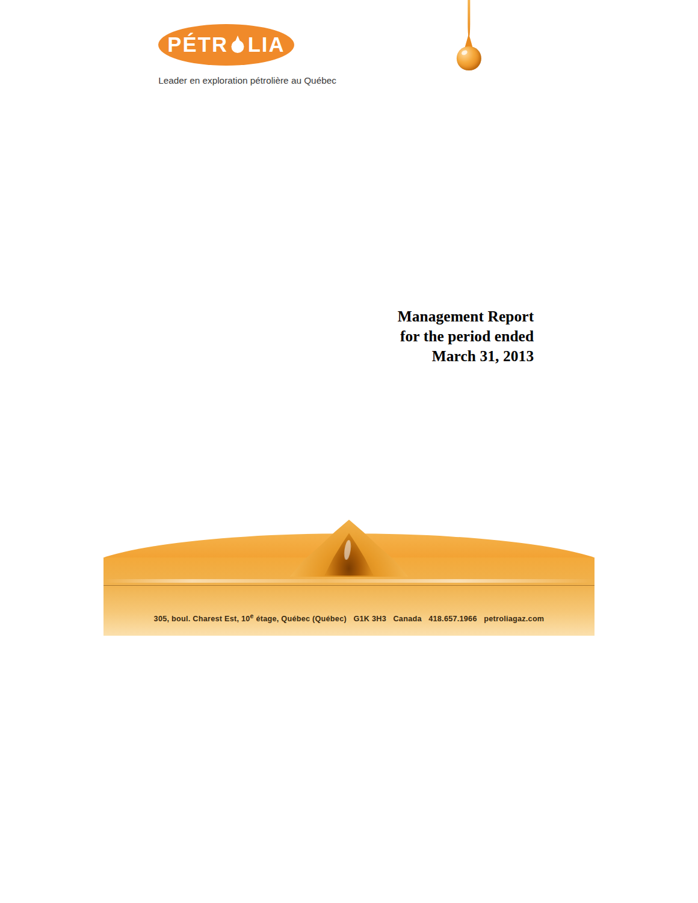PÉTR LIA
Leader en exploration pétrolière au Québec
Management Report
for the period ended
March 31, 2013
305, boul. Charest Est, 10e étage, Québec (Québec) G1K 3H3 Canada 418.657.1966 petroliagaz.com